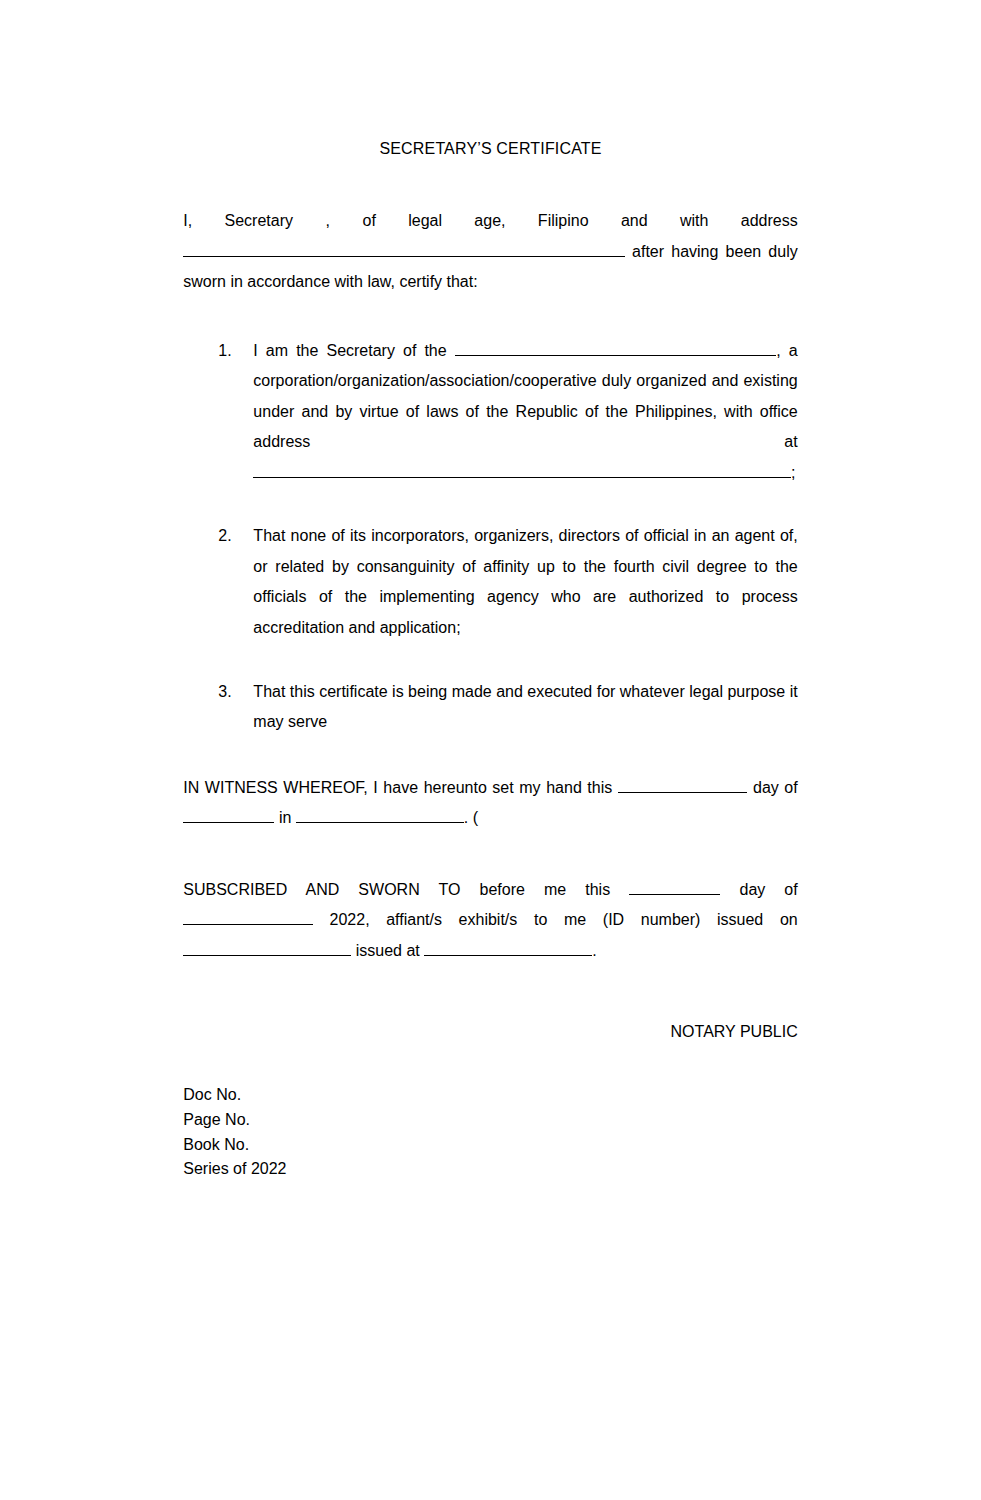SECRETARY’S CERTIFICATE
I, Secretary , of legal age, Filipino and with address after having been duly sworn in accordance with law, certify that:
I am the Secretary of the , a corporation/organization/association/cooperative duly organized and existing under and by virtue of laws of the Republic of the Philippines, with office address at ;
That none of its incorporators, organizers, directors of official in an agent of, or related by consanguinity of affinity up to the fourth civil degree to the officials of the implementing agency who are authorized to process accreditation and application;
That this certificate is being made and executed for whatever legal purpose it may serve
IN WITNESS WHEREOF, I have hereunto set my hand this day of in . (
SUBSCRIBED AND SWORN TO before me this day of 2022, affiant/s exhibit/s to me (ID number) issued on issued at .
NOTARY PUBLIC
Doc No.
Page No.
Book No.
Series of 2022